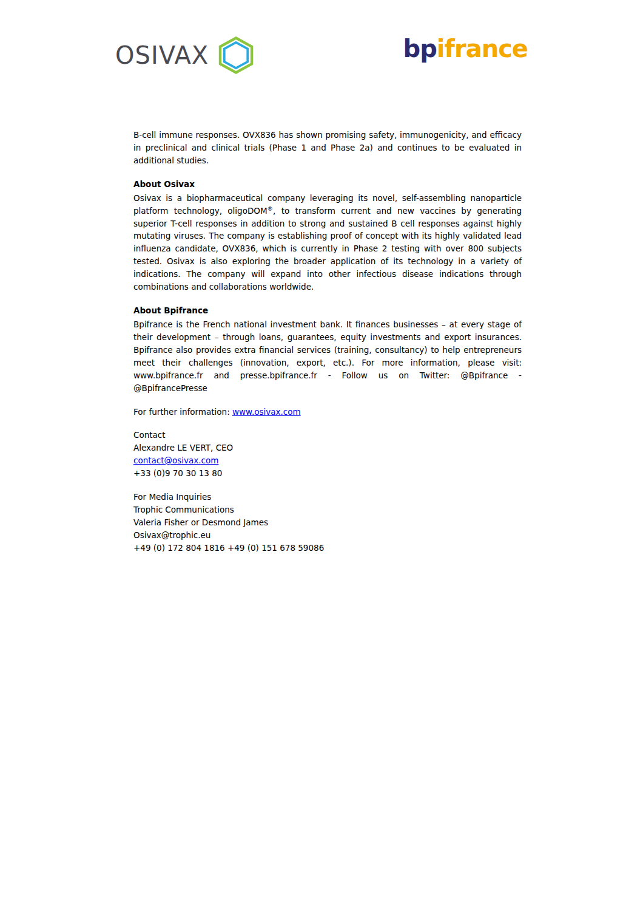OSIVAX
bp ifrance
B-cell immune responses. OVX836 has shown promising safety, immunogenicity, and efficacy in preclinical and clinical trials (Phase 1 and Phase 2a) and continues to be evaluated in additional studies.
About Osivax
Osivax is a biopharmaceutical company leveraging its novel, self-assembling nanoparticle platform technology, oligoDOM®, to transform current and new vaccines by generating superior T-cell responses in addition to strong and sustained B cell responses against highly mutating viruses. The company is establishing proof of concept with its highly validated lead influenza candidate, OVX836, which is currently in Phase 2 testing with over 800 subjects tested. Osivax is also exploring the broader application of its technology in a variety of indications. The company will expand into other infectious disease indications through combinations and collaborations worldwide.
About Bpifrance
Bpifrance is the French national investment bank. It finances businesses – at every stage of their development – through loans, guarantees, equity investments and export insurances. Bpifrance also provides extra financial services (training, consultancy) to help entrepreneurs meet their challenges (innovation, export, etc.). For more information, please visit: www.bpifrance.fr and presse.bpifrance.fr - Follow us on Twitter: @Bpifrance - @BpifrancePresse
For further information: www.osivax.com
Contact
Alexandre LE VERT, CEO
contact@osivax.com
+33 (0)9 70 30 13 80
For Media Inquiries
Trophic Communications
Valeria Fisher or Desmond James
Osivax@trophic.eu
+49 (0) 172 804 1816 +49 (0) 151 678 59086